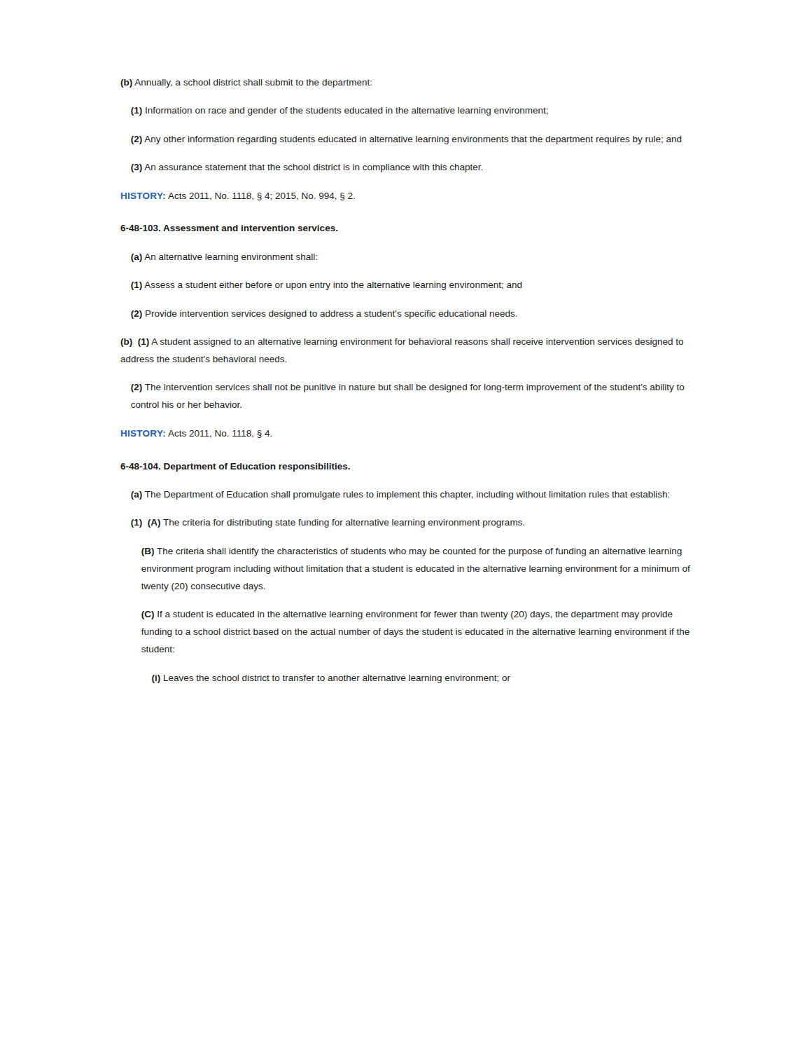(b) Annually, a school district shall submit to the department:
(1) Information on race and gender of the students educated in the alternative learning environment;
(2) Any other information regarding students educated in alternative learning environments that the department requires by rule; and
(3) An assurance statement that the school district is in compliance with this chapter.
HISTORY: Acts 2011, No. 1118, § 4; 2015, No. 994, § 2.
6-48-103. Assessment and intervention services.
(a) An alternative learning environment shall:
(1) Assess a student either before or upon entry into the alternative learning environment; and
(2) Provide intervention services designed to address a student's specific educational needs.
(b) (1) A student assigned to an alternative learning environment for behavioral reasons shall receive intervention services designed to address the student's behavioral needs.
(2) The intervention services shall not be punitive in nature but shall be designed for long-term improvement of the student's ability to control his or her behavior.
HISTORY: Acts 2011, No. 1118, § 4.
6-48-104. Department of Education responsibilities.
(a) The Department of Education shall promulgate rules to implement this chapter, including without limitation rules that establish:
(1) (A) The criteria for distributing state funding for alternative learning environment programs.
(B) The criteria shall identify the characteristics of students who may be counted for the purpose of funding an alternative learning environment program including without limitation that a student is educated in the alternative learning environment for a minimum of twenty (20) consecutive days.
(C) If a student is educated in the alternative learning environment for fewer than twenty (20) days, the department may provide funding to a school district based on the actual number of days the student is educated in the alternative learning environment if the student:
(i) Leaves the school district to transfer to another alternative learning environment; or